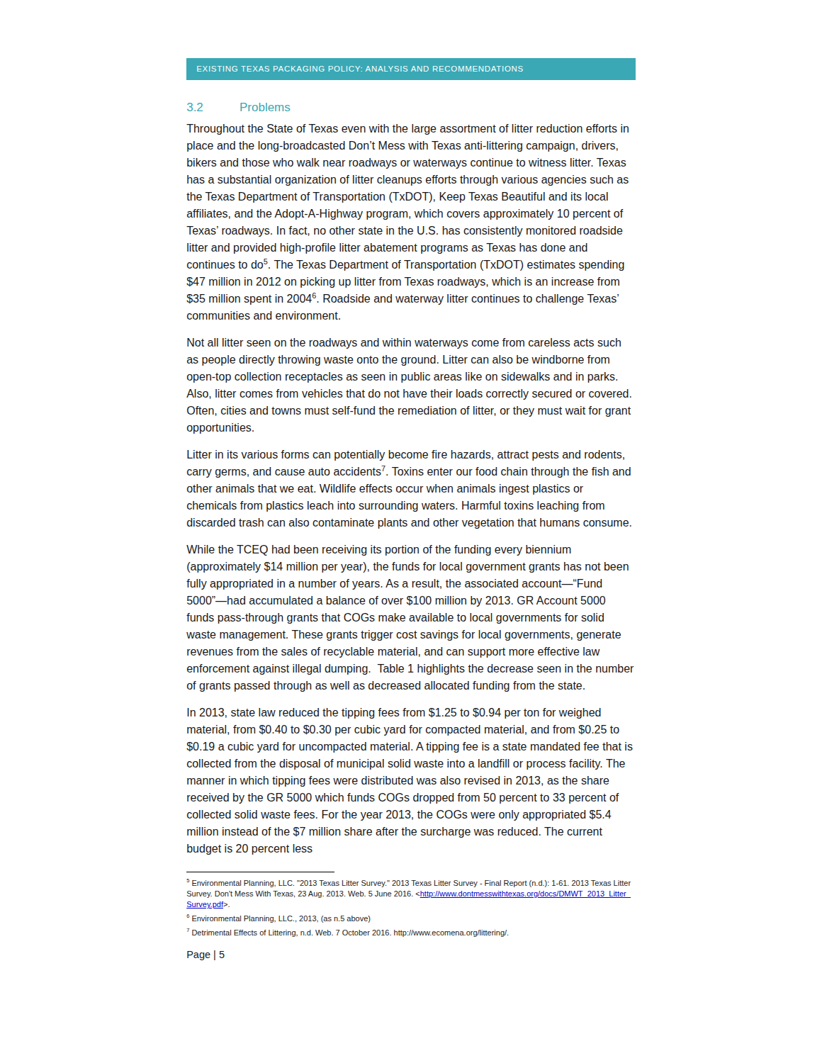Existing Texas Packaging Policy: Analysis and Recommendations
3.2 Problems
Throughout the State of Texas even with the large assortment of litter reduction efforts in place and the long-broadcasted Don’t Mess with Texas anti-littering campaign, drivers, bikers and those who walk near roadways or waterways continue to witness litter. Texas has a substantial organization of litter cleanups efforts through various agencies such as the Texas Department of Transportation (TxDOT), Keep Texas Beautiful and its local affiliates, and the Adopt-A-Highway program, which covers approximately 10 percent of Texas’ roadways. In fact, no other state in the U.S. has consistently monitored roadside litter and provided high-profile litter abatement programs as Texas has done and continues to do5. The Texas Department of Transportation (TxDOT) estimates spending $47 million in 2012 on picking up litter from Texas roadways, which is an increase from $35 million spent in 20046. Roadside and waterway litter continues to challenge Texas’ communities and environment.
Not all litter seen on the roadways and within waterways come from careless acts such as people directly throwing waste onto the ground. Litter can also be windborne from open-top collection receptacles as seen in public areas like on sidewalks and in parks. Also, litter comes from vehicles that do not have their loads correctly secured or covered. Often, cities and towns must self-fund the remediation of litter, or they must wait for grant opportunities.
Litter in its various forms can potentially become fire hazards, attract pests and rodents, carry germs, and cause auto accidents7. Toxins enter our food chain through the fish and other animals that we eat. Wildlife effects occur when animals ingest plastics or chemicals from plastics leach into surrounding waters. Harmful toxins leaching from discarded trash can also contaminate plants and other vegetation that humans consume.
While the TCEQ had been receiving its portion of the funding every biennium (approximately $14 million per year), the funds for local government grants has not been fully appropriated in a number of years. As a result, the associated account—“Fund 5000”—had accumulated a balance of over $100 million by 2013. GR Account 5000 funds pass-through grants that COGs make available to local governments for solid waste management. These grants trigger cost savings for local governments, generate revenues from the sales of recyclable material, and can support more effective law enforcement against illegal dumping. Table 1 highlights the decrease seen in the number of grants passed through as well as decreased allocated funding from the state.
In 2013, state law reduced the tipping fees from $1.25 to $0.94 per ton for weighed material, from $0.40 to $0.30 per cubic yard for compacted material, and from $0.25 to $0.19 a cubic yard for uncompacted material. A tipping fee is a state mandated fee that is collected from the disposal of municipal solid waste into a landfill or process facility. The manner in which tipping fees were distributed was also revised in 2013, as the share received by the GR 5000 which funds COGs dropped from 50 percent to 33 percent of collected solid waste fees. For the year 2013, the COGs were only appropriated $5.4 million instead of the $7 million share after the surcharge was reduced. The current budget is 20 percent less
5 Environmental Planning, LLC. "2013 Texas Litter Survey." 2013 Texas Litter Survey - Final Report (n.d.): 1-61. 2013 Texas Litter Survey. Don't Mess With Texas, 23 Aug. 2013. Web. 5 June 2016. <http://www.dontmesswithtexas.org/docs/DMWT_2013_Litter_Survey.pdf>.
6 Environmental Planning, LLC., 2013, (as n.5 above)
7 Detrimental Effects of Littering, n.d. Web. 7 October 2016. http://www.ecomena.org/littering/.
Page | 5